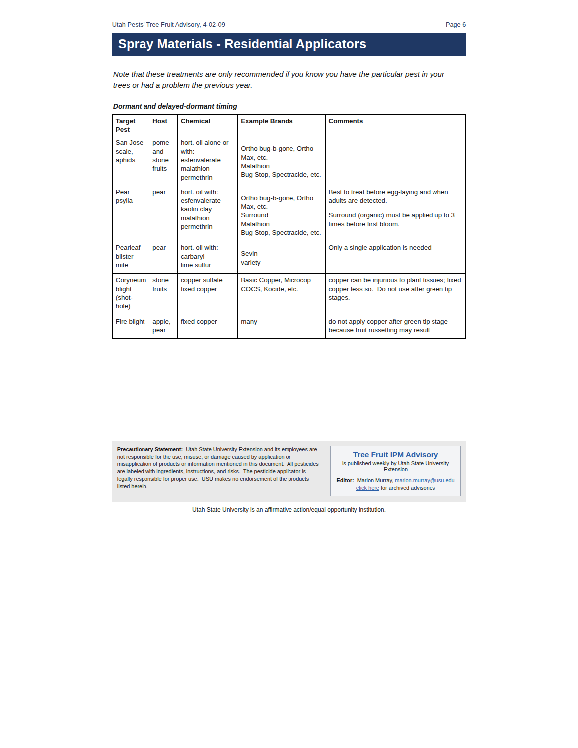Utah Pests’ Tree Fruit Advisory, 4-02-09
Page 6
Spray Materials - Residential Applicators
Note that these treatments are only recommended if you know you have the particular pest in your trees or had a problem the previous year.
Dormant and delayed-dormant timing
| Target Pest | Host | Chemical | Example Brands | Comments |
| --- | --- | --- | --- | --- |
| San Jose scale, aphids | pome and stone fruits | hort. oil alone or with: esfenvalerate malathion permethrin | Ortho bug-b-gone, Ortho Max, etc. Malathion Bug Stop, Spectracide, etc. | |
| Pear psylla | pear | hort. oil with: esfenvalerate kaolin clay malathion permethrin | Ortho bug-b-gone, Ortho Max, etc. Surround Malathion Bug Stop, Spectracide, etc. | Best to treat before egg-laying and when adults are detected. Surround (organic) must be applied up to 3 times before first bloom. |
| Pearleaf blister mite | pear | hort. oil with: carbaryl lime sulfur | Sevin variety | Only a single application is needed |
| Coryneum blight (shot-hole) | stone fruits | copper sulfate fixed copper | Basic Copper, Microcop COCS, Kocide, etc. | copper can be injurious to plant tissues; fixed copper less so. Do not use after green tip stages. |
| Fire blight | apple, pear | fixed copper | many | do not apply copper after green tip stage because fruit russetting may result |
Precautionary Statement: Utah State University Extension and its employees are not responsible for the use, misuse, or damage caused by application or misapplication of products or information mentioned in this document. All pesticides are labeled with ingredients, instructions, and risks. The pesticide applicator is legally responsible for proper use. USU makes no endorsement of the products listed herein.
Tree Fruit IPM Advisory
is published weekly by Utah State University Extension
Editor: Marion Murray, marion.murray@usu.edu
click here for archived advisories
Utah State University is an affirmative action/equal opportunity institution.